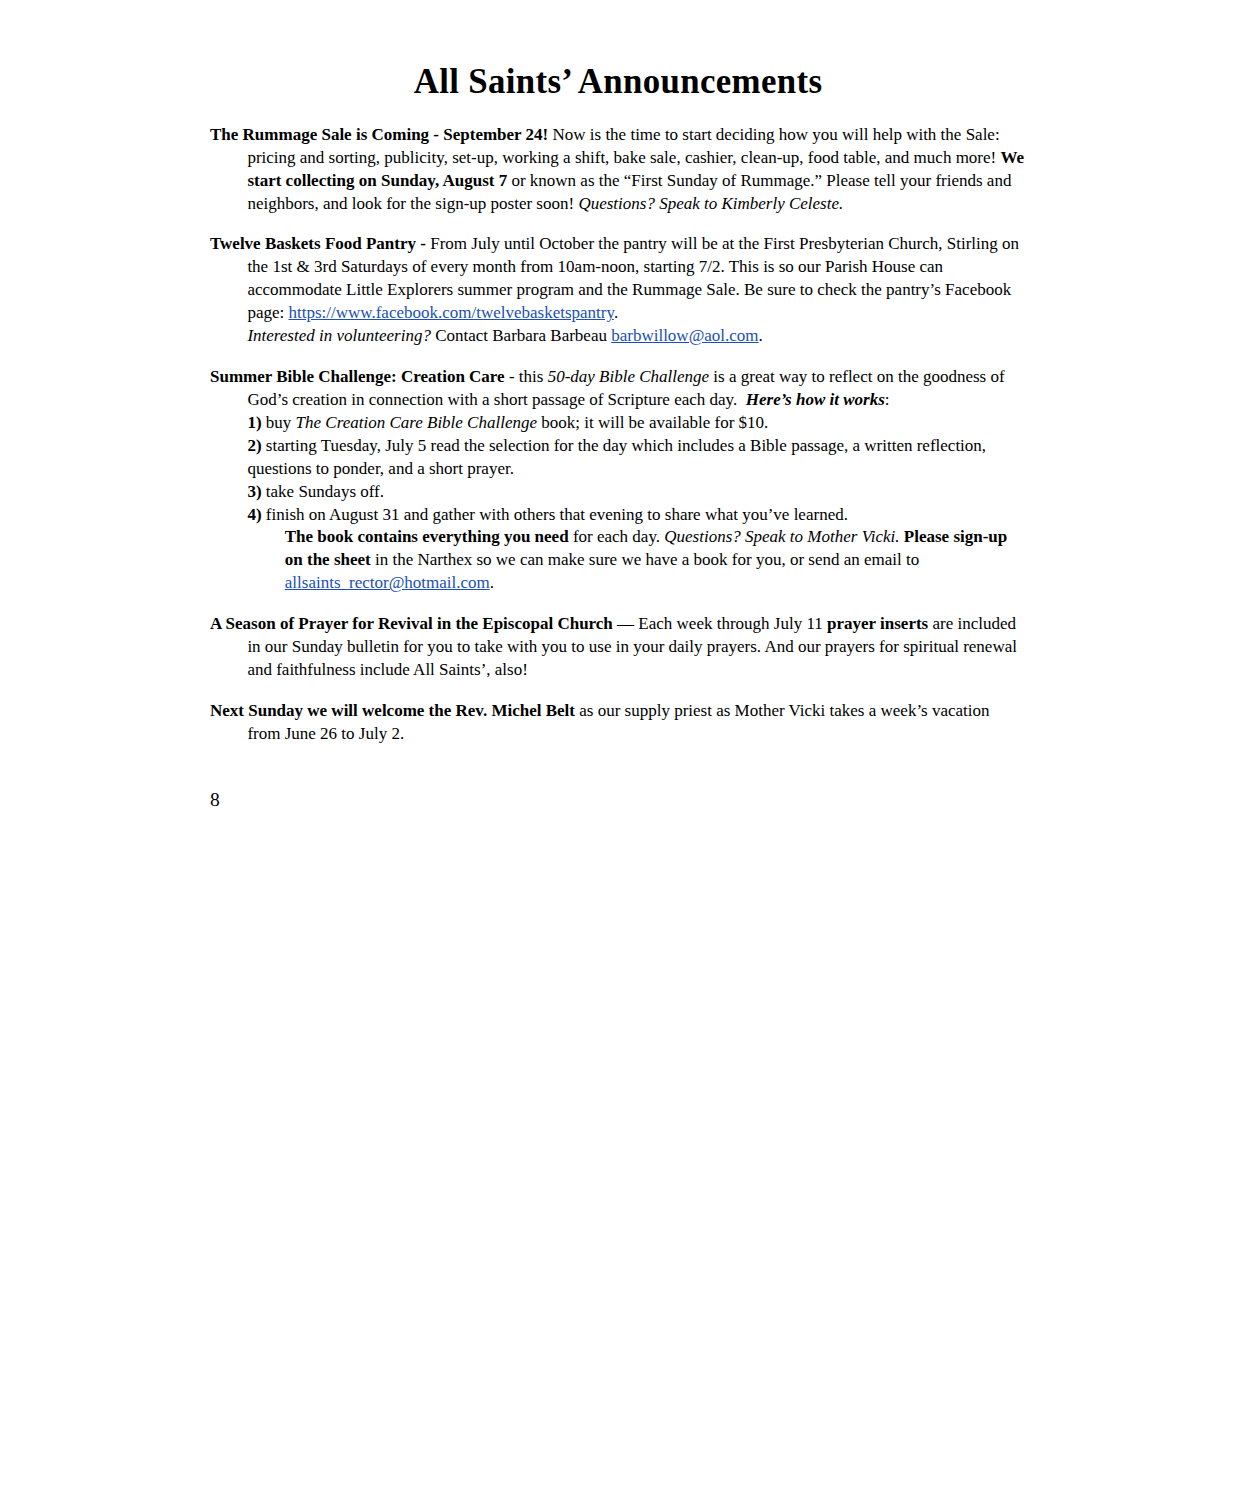All Saints’ Announcements
The Rummage Sale is Coming - September 24! Now is the time to start deciding how you will help with the Sale: pricing and sorting, publicity, set-up, working a shift, bake sale, cashier, clean-up, food table, and much more! We start collecting on Sunday, August 7 or known as the “First Sunday of Rummage.” Please tell your friends and neighbors, and look for the sign-up poster soon! Questions? Speak to Kimberly Celeste.
Twelve Baskets Food Pantry - From July until October the pantry will be at the First Presbyterian Church, Stirling on the 1st & 3rd Saturdays of every month from 10am-noon, starting 7/2. This is so our Parish House can accommodate Little Explorers summer program and the Rummage Sale. Be sure to check the pantry’s Facebook page: https://www.facebook.com/twelvebasketspantry.
Interested in volunteering? Contact Barbara Barbeau barbwillow@aol.com.
Summer Bible Challenge: Creation Care - this 50-day Bible Challenge is a great way to reflect on the goodness of God’s creation in connection with a short passage of Scripture each day. Here’s how it works:
1) buy The Creation Care Bible Challenge book; it will be available for $10.
2) starting Tuesday, July 5 read the selection for the day which includes a Bible passage, a written reflection, questions to ponder, and a short prayer.
3) take Sundays off.
4) finish on August 31 and gather with others that evening to share what you’ve learned.
The book contains everything you need for each day. Questions? Speak to Mother Vicki. Please sign-up on the sheet in the Narthex so we can make sure we have a book for you, or send an email to allsaints_rector@hotmail.com.
A Season of Prayer for Revival in the Episcopal Church — Each week through July 11 prayer inserts are included in our Sunday bulletin for you to take with you to use in your daily prayers. And our prayers for spiritual renewal and faithfulness include All Saints’, also!
Next Sunday we will welcome the Rev. Michel Belt as our supply priest as Mother Vicki takes a week’s vacation from June 26 to July 2.
8